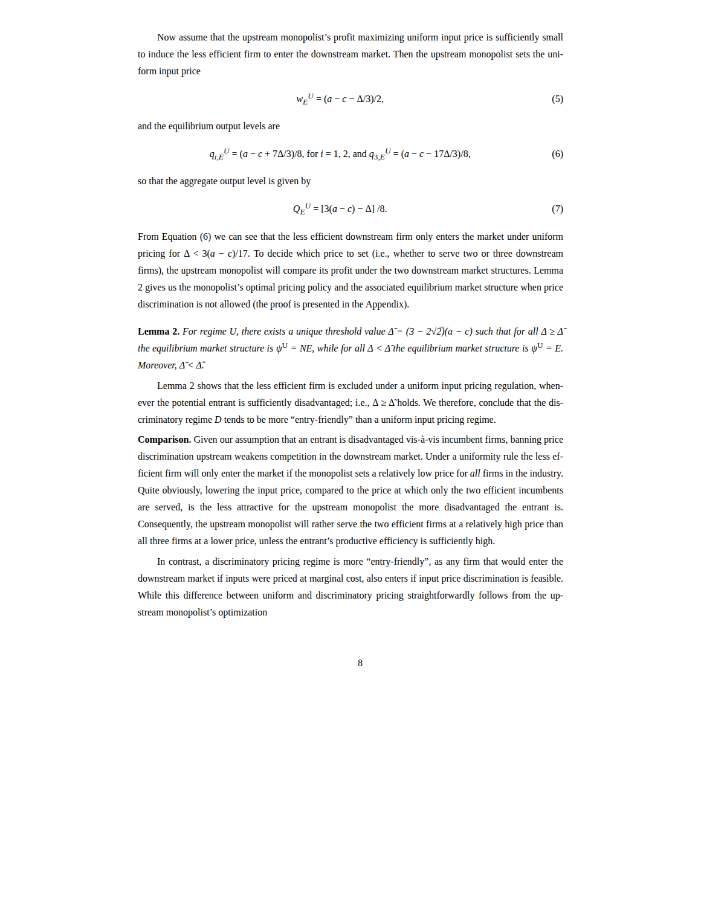Now assume that the upstream monopolist’s profit maximizing uniform input price is sufficiently small to induce the less efficient firm to enter the downstream market. Then the upstream monopolist sets the uniform input price
wEU = (a − c − Δ/3)/2,
(5)
and the equilibrium output levels are
qi,EU = (a − c + 7Δ/3)/8, for i = 1, 2, and q3,EU = (a − c − 17Δ/3)/8,
(6)
so that the aggregate output level is given by
QEU = [3(a − c) − Δ] /8.
(7)
From Equation (6) we can see that the less efficient downstream firm only enters the market under uniform pricing for Δ < 3(a − c)/17. To decide which price to set (i.e., whether to serve two or three downstream firms), the upstream monopolist will compare its profit under the two downstream market structures. Lemma 2 gives us the monopolist’s optimal pricing policy and the associated equilibrium market structure when price discrimination is not allowed (the proof is presented in the Appendix).
Lemma 2. For regime U, there exists a unique threshold value Δ̃ = (3 − 2√2̅)(a − c) such that for all Δ ≥ Δ̃ the equilibrium market structure is ψU = NE, while for all Δ < Δ̃ the equilibrium market structure is ψU = E. Moreover, Δ̃ < Δ̂.
Lemma 2 shows that the less efficient firm is excluded under a uniform input pricing regulation, whenever the potential entrant is sufficiently disadvantaged; i.e., Δ ≥ Δ̃ holds. We therefore, conclude that the discriminatory regime D tends to be more “entry-friendly” than a uniform input pricing regime.
Comparison. Given our assumption that an entrant is disadvantaged vis-à-vis incumbent firms, banning price discrimination upstream weakens competition in the downstream market. Under a uniformity rule the less efficient firm will only enter the market if the monopolist sets a relatively low price for all firms in the industry. Quite obviously, lowering the input price, compared to the price at which only the two efficient incumbents are served, is the less attractive for the upstream monopolist the more disadvantaged the entrant is. Consequently, the upstream monopolist will rather serve the two efficient firms at a relatively high price than all three firms at a lower price, unless the entrant’s productive efficiency is sufficiently high.
In contrast, a discriminatory pricing regime is more “entry-friendly”, as any firm that would enter the downstream market if inputs were priced at marginal cost, also enters if input price discrimination is feasible. While this difference between uniform and discriminatory pricing straightforwardly follows from the upstream monopolist’s optimization
8